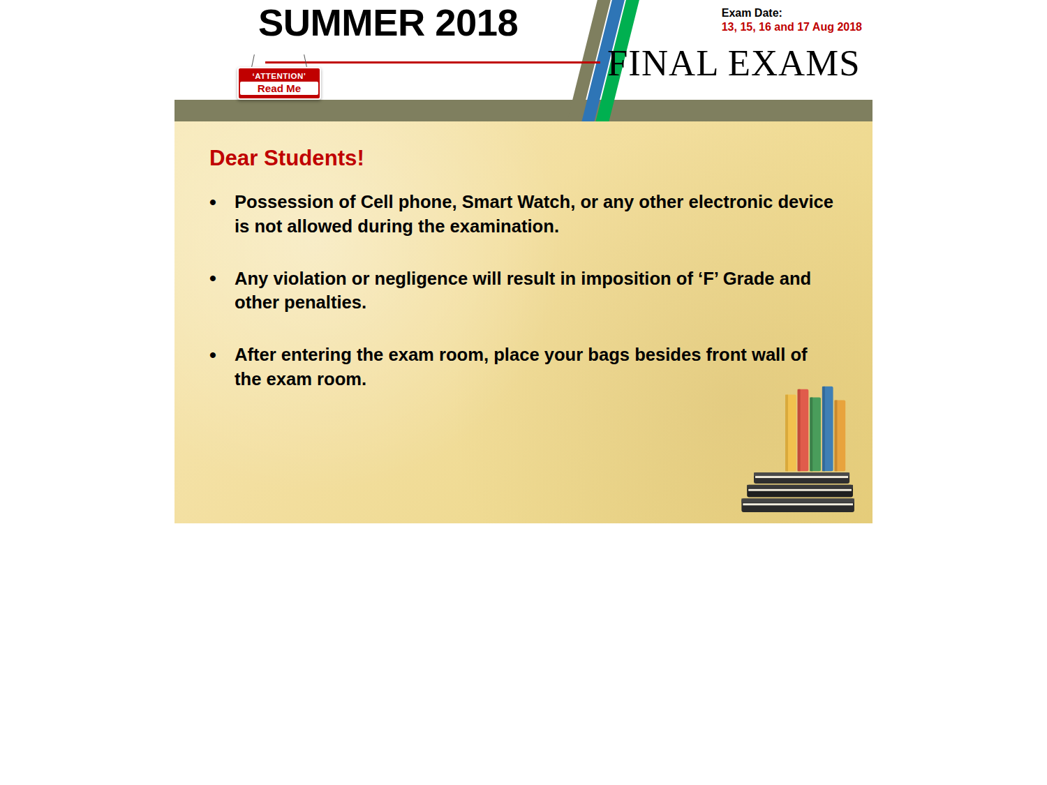SUMMER 2018
Exam Date:
13, 15, 16 and 17 Aug 2018
FINAL EXAMS
‘ATTENTION’
Read Me
Dear Students!
Possession of Cell phone, Smart Watch, or any other electronic device is not allowed during the examination.
Any violation or negligence will result in imposition of ‘F’ Grade and other penalties.
After entering the exam room, place your bags besides front wall of the exam room.